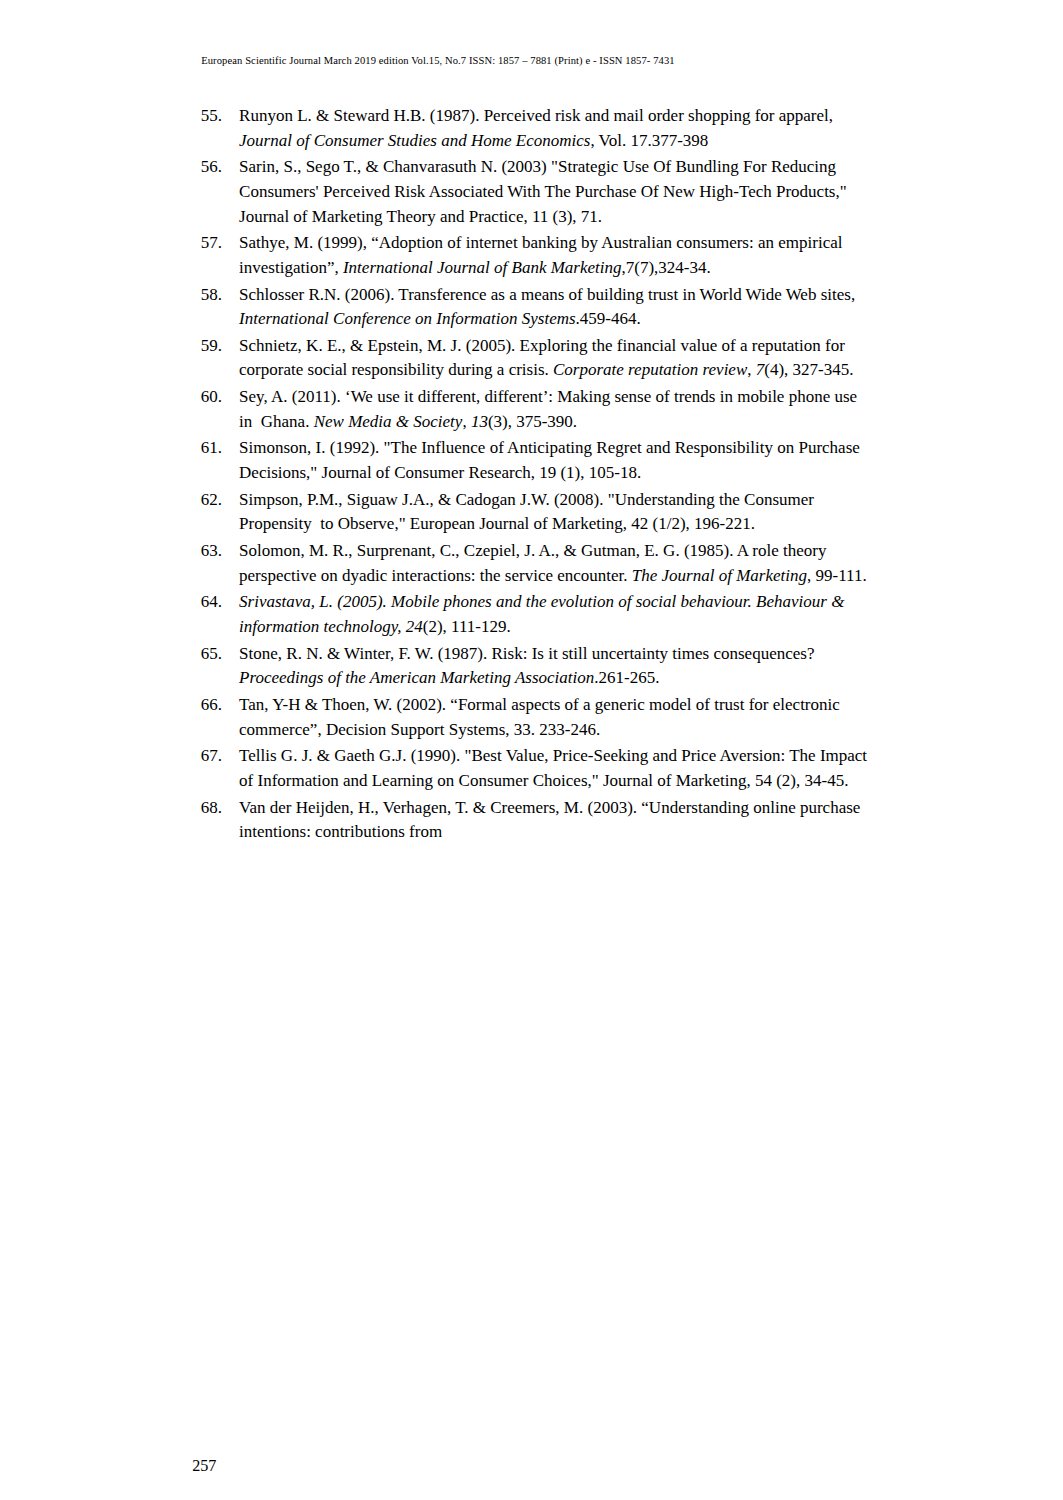European Scientific Journal March 2019 edition Vol.15, No.7 ISSN: 1857 – 7881 (Print) e - ISSN 1857- 7431
55. Runyon L. & Steward H.B. (1987). Perceived risk and mail order shopping for apparel, Journal of Consumer Studies and Home Economics, Vol. 17.377-398
56. Sarin, S., Sego T., & Chanvarasuth N. (2003) "Strategic Use Of Bundling For Reducing Consumers' Perceived Risk Associated With The Purchase Of New High-Tech Products," Journal of Marketing Theory and Practice, 11 (3), 71.
57. Sathye, M. (1999), “Adoption of internet banking by Australian consumers: an empirical investigation”, International Journal of Bank Marketing,7(7),324-34.
58. Schlosser R.N. (2006). Transference as a means of building trust in World Wide Web sites, International Conference on Information Systems.459-464.
59. Schnietz, K. E., & Epstein, M. J. (2005). Exploring the financial value of a reputation for corporate social responsibility during a crisis. Corporate reputation review, 7(4), 327-345.
60. Sey, A. (2011). ‘We use it different, different’: Making sense of trends in mobile phone use in Ghana. New Media & Society, 13(3), 375-390.
61. Simonson, I. (1992). "The Influence of Anticipating Regret and Responsibility on Purchase Decisions," Journal of Consumer Research, 19 (1), 105-18.
62. Simpson, P.M., Siguaw J.A., & Cadogan J.W. (2008). "Understanding the Consumer Propensity to Observe," European Journal of Marketing, 42 (1/2), 196-221.
63. Solomon, M. R., Surprenant, C., Czepiel, J. A., & Gutman, E. G. (1985). A role theory perspective on dyadic interactions: the service encounter. The Journal of Marketing, 99-111.
64. Srivastava, L. (2005). Mobile phones and the evolution of social behaviour. Behaviour & information technology, 24(2), 111-129.
65. Stone, R. N. & Winter, F. W. (1987). Risk: Is it still uncertainty times consequences? Proceedings of the American Marketing Association.261-265.
66. Tan, Y-H & Thoen, W. (2002). “Formal aspects of a generic model of trust for electronic commerce”, Decision Support Systems, 33. 233-246.
67. Tellis G. J. & Gaeth G.J. (1990). "Best Value, Price-Seeking and Price Aversion: The Impact of Information and Learning on Consumer Choices," Journal of Marketing, 54 (2), 34-45.
68. Van der Heijden, H., Verhagen, T. & Creemers, M. (2003). “Understanding online purchase intentions: contributions from
257